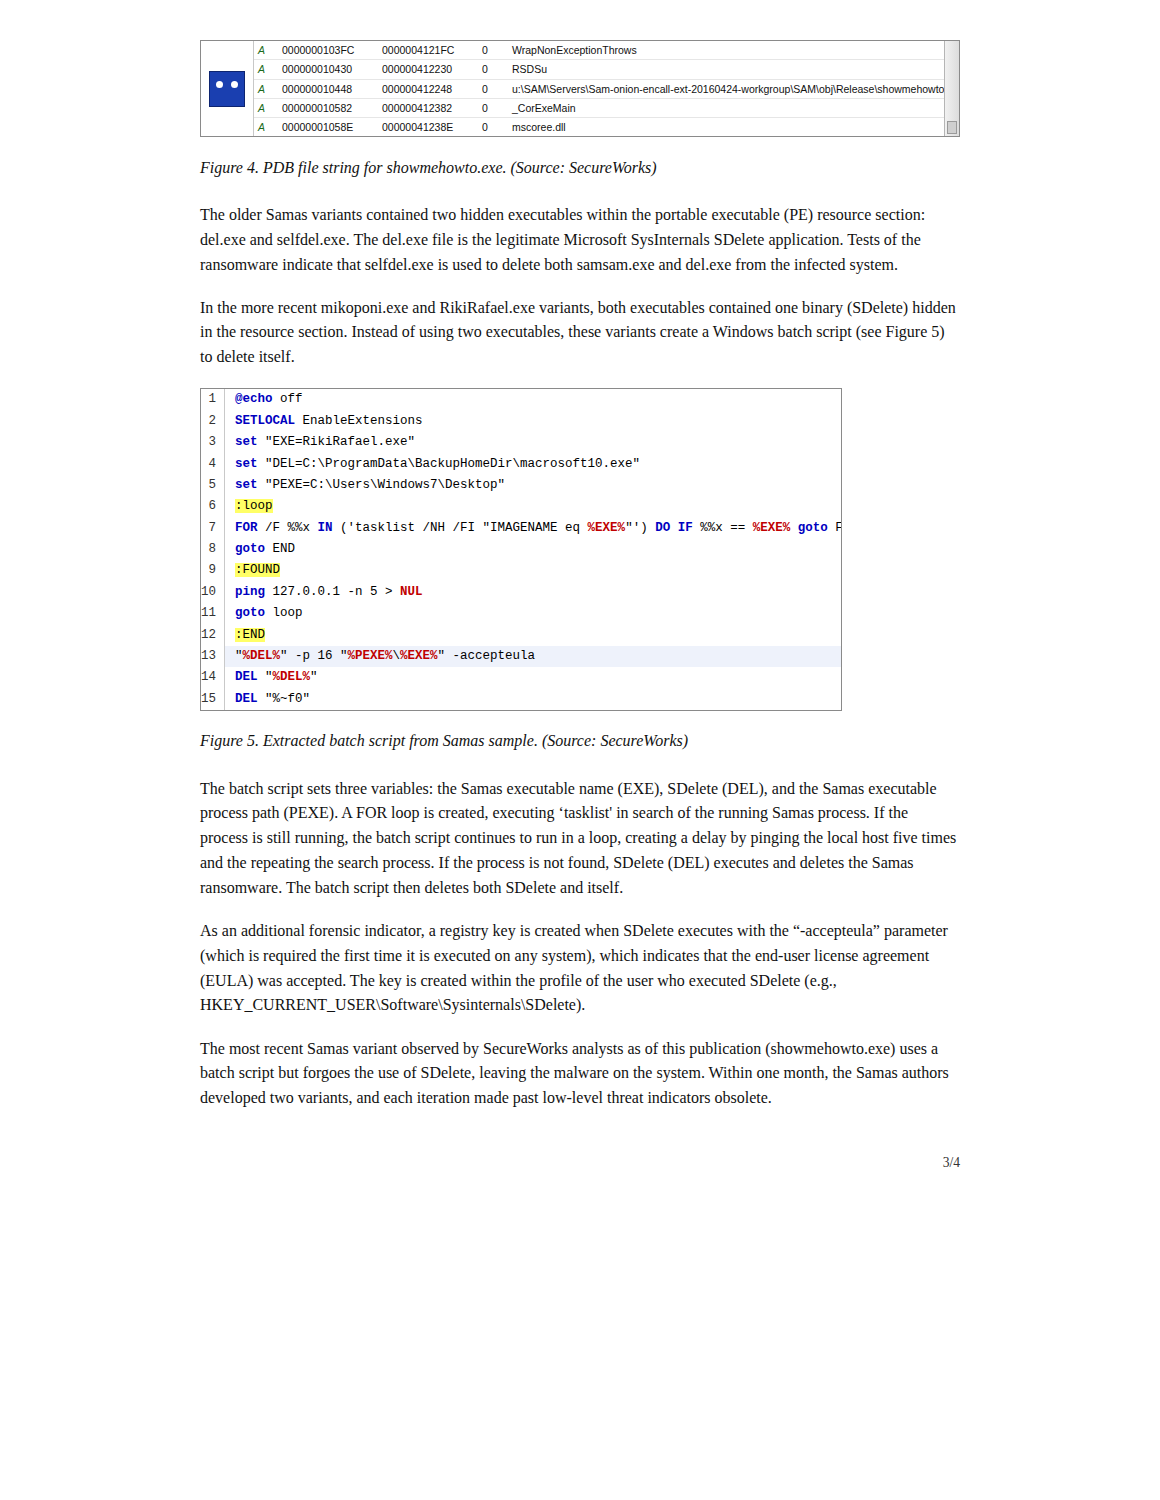| A | 0000000103FC | 0000004121FC | 0 | WrapNonExceptionThrows |
| A | 000000010430 | 000000412230 | 0 | RSDSu |
| A | 000000010448 | 000000412248 | 0 | u:\SAM\Servers\Sam-onion-encall-ext-20160424-workgroup\SAM\obj\Release\showmehowto.pdb |
| A | 000000010582 | 000000412382 | 0 | _CorExeMain |
| A | 00000001058E | 00000041238E | 0 | mscoree.dll |
Figure 4. PDB file string for showmehowto.exe. (Source: SecureWorks)
The older Samas variants contained two hidden executables within the portable executable (PE) resource section: del.exe and selfdel.exe. The del.exe file is the legitimate Microsoft SysInternals SDelete application. Tests of the ransomware indicate that selfdel.exe is used to delete both samsam.exe and del.exe from the infected system.
In the more recent mikoponi.exe and RikiRafael.exe variants, both executables contained one binary (SDelete) hidden in the resource section. Instead of using two executables, these variants create a Windows batch script (see Figure 5) to delete itself.
| 1 | @echo off |
| 2 | SETLOCAL EnableExtensions |
| 3 | set "EXE=RikiRafael.exe" |
| 4 | set "DEL=C:\ProgramData\BackupHomeDir\macrosoft10.exe" |
| 5 | set "PEXE=C:\Users\Windows7\Desktop" |
| 6 | :loop |
| 7 | FOR /F %%x IN ('tasklist /NH /FI "IMAGENAME eq %EXE% "') DO IF %%x == %EXE% goto FOUND |
| 8 | goto END |
| 9 | :FOUND |
| 10 | ping 127.0.0.1 -n 5 > NUL |
| 11 | goto loop |
| 12 | :END |
| 13 | " %DEL% " -p 16 " %PEXE% \ %EXE% " -accepteula |
| 14 | DEL " %DEL% " |
| 15 | DEL "%~f0" |
Figure 5. Extracted batch script from Samas sample. (Source: SecureWorks)
The batch script sets three variables: the Samas executable name (EXE), SDelete (DEL), and the Samas executable process path (PEXE). A FOR loop is created, executing ‘tasklist' in search of the running Samas process. If the process is still running, the batch script continues to run in a loop, creating a delay by pinging the local host five times and the repeating the search process. If the process is not found, SDelete (DEL) executes and deletes the Samas ransomware. The batch script then deletes both SDelete and itself.
As an additional forensic indicator, a registry key is created when SDelete executes with the “-accepteula” parameter (which is required the first time it is executed on any system), which indicates that the end-user license agreement (EULA) was accepted. The key is created within the profile of the user who executed SDelete (e.g., HKEY_CURRENT_USER\Software\Sysinternals\SDelete).
The most recent Samas variant observed by SecureWorks analysts as of this publication (showmehowto.exe) uses a batch script but forgoes the use of SDelete, leaving the malware on the system. Within one month, the Samas authors developed two variants, and each iteration made past low-level threat indicators obsolete.
3/4